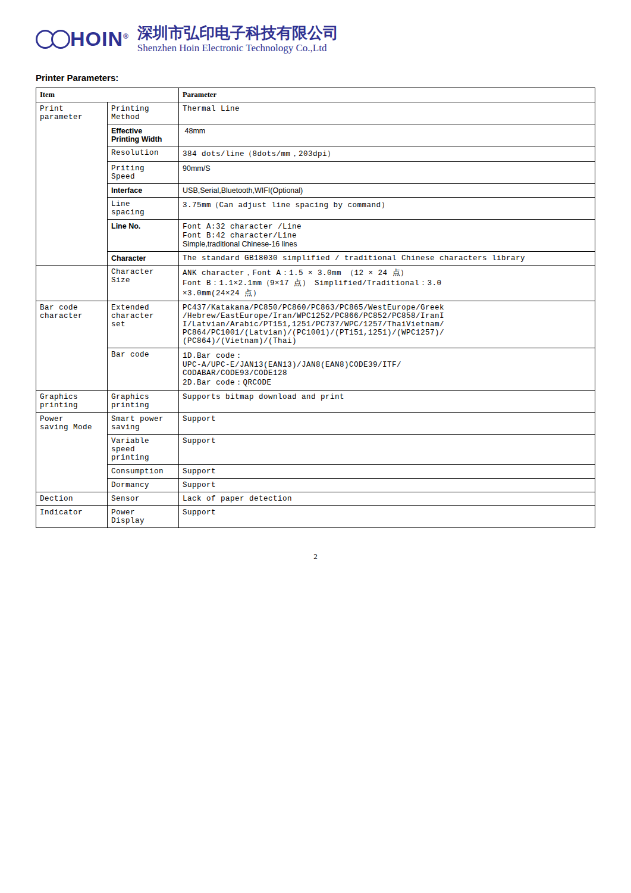HOIN®
深圳市弘印电子科技有限公司
Shenzhen Hoin Electronic Technology Co.,Ltd
Printer Parameters:
| Item | Parameter |
| --- | --- |
| Print parameter | Printing Method | Thermal Line |
| Effective Printing Width | 48mm |
| Resolution | 384 dots/line（8dots/mm，203dpi） |
| Priting Speed | 90mm/S |
| Interface | USB,Serial,Bluetooth,WIFI(Optional) |
| Line spacing | 3.75mm（Can adjust line spacing by command） |
| Line No. | Font A:32 character /Line Font B:42 character/Line Simple,traditional Chinese-16 lines |
| Character | The standard GB18030 simplified / traditional Chinese characters library |
| | Character Size | ANK character，Font A：1.5 × 3.0mm （12 × 24 点） Font B：1.1×2.1mm（9×17 点） Simplified/Traditional：3.0 ×3.0mm(24×24 点） |
| Bar code character | Extended character set | PC437/Katakana/PC850/PC860/PC863/PC865/WestEurope/Greek /Hebrew/EastEurope/Iran/WPC1252/PC866/PC852/PC858/IranI I/Latvian/Arabic/PT151,1251/PC737/WPC/1257/ThaiVietnam/ PC864/PC1001/(Latvian)/(PC1001)/(PT151,1251)/(WPC1257)/ (PC864)/(Vietnam)/(Thai) |
| Bar code | 1D.Bar code： UPC-A/UPC-E/JAN13(EAN13)/JAN8(EAN8)CODE39/ITF/ CODABAR/CODE93/CODE128 2D.Bar code：QRCODE |
| Graphics printing | Graphics printing | Supports bitmap download and print |
| Power saving Mode | Smart power saving | Support |
| Variable speed printing | Support |
| Consumption | Support |
| Dormancy | Support |
| Dection | Sensor | Lack of paper detection |
| Indicator | Power Display | Support |
2